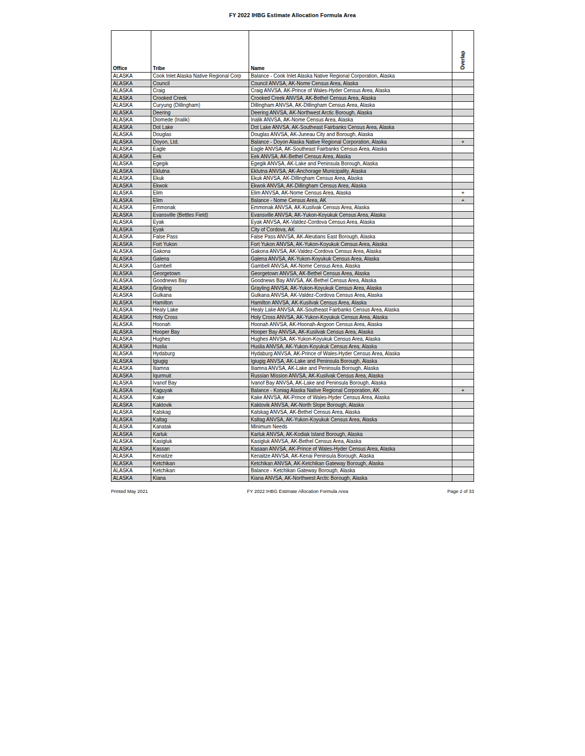FY 2022 IHBG Estimate Allocation Formula Area
| Office | Tribe | Name | Overlap |
| --- | --- | --- | --- |
| ALASKA | Cook Inlet Alaska Native Regional Corp | Balance - Cook Inlet Alaska Native Regional Corporation, Alaska | |
| ALASKA | Council | Council ANVSA, AK-Nome Census Area, Alaska | |
| ALASKA | Craig | Craig ANVSA, AK-Prince of Wales-Hyder Census Area, Alaska | |
| ALASKA | Crooked Creek | Crooked Creek ANVSA, AK-Bethel Census Area, Alaska | |
| ALASKA | Curyung (Dillingham) | Dillingham ANVSA, AK-Dillingham Census Area, Alaska | |
| ALASKA | Deering | Deering ANVSA, AK-Northwest Arctic Borough, Alaska | |
| ALASKA | Diomede (Inalik) | Inalik ANVSA, AK-Nome Census Area, Alaska | |
| ALASKA | Dot Lake | Dot Lake ANVSA, AK-Southeast Fairbanks Census Area, Alaska | |
| ALASKA | Douglas | Douglas ANVSA, AK-Juneau City and Borough, Alaska | |
| ALASKA | Doyon, Ltd. | Balance - Doyon Alaska Native Regional Corporation, Alaska | + |
| ALASKA | Eagle | Eagle ANVSA, AK-Southeast Fairbanks Census Area, Alaska | |
| ALASKA | Eek | Eek ANVSA, AK-Bethel Census Area, Alaska | |
| ALASKA | Egegik | Egegik ANVSA, AK-Lake and Peninsula Borough, Alaska | |
| ALASKA | Eklutna | Eklutna ANVSA, AK-Anchorage Municipality, Alaska | |
| ALASKA | Ekuk | Ekuk ANVSA, AK-Dillingham Census Area, Alaska | |
| ALASKA | Ekwok | Ekwok ANVSA, AK-Dillingham Census Area, Alaska | |
| ALASKA | Elim | Elim ANVSA, AK-Nome Census Area, Alaska | + |
| ALASKA | Elim | Balance - Nome Census Area, AK | + |
| ALASKA | Emmonak | Emmonak ANVSA, AK-Kusilvak Census Area, Alaska | |
| ALASKA | Evansville (Bettles Field) | Evansville ANVSA, AK-Yukon-Koyukuk Census Area, Alaska | |
| ALASKA | Eyak | Eyak ANVSA, AK-Valdez-Cordova Census Area, Alaska | |
| ALASKA | Eyak | City of Cordova, AK | |
| ALASKA | False Pass | False Pass ANVSA, AK-Aleutians East Borough, Alaska | |
| ALASKA | Fort Yukon | Fort Yukon ANVSA, AK-Yukon-Koyukuk Census Area, Alaska | |
| ALASKA | Gakona | Gakona ANVSA, AK-Valdez-Cordova Census Area, Alaska | |
| ALASKA | Galena | Galena ANVSA, AK-Yukon-Koyukuk Census Area, Alaska | |
| ALASKA | Gambell | Gambell ANVSA, AK-Nome Census Area, Alaska | |
| ALASKA | Georgetown | Georgetown ANVSA, AK-Bethel Census Area, Alaska | |
| ALASKA | Goodnews Bay | Goodnews Bay ANVSA, AK-Bethel Census Area, Alaska | |
| ALASKA | Grayling | Grayling ANVSA, AK-Yukon-Koyukuk Census Area, Alaska | |
| ALASKA | Gulkana | Gulkana ANVSA, AK-Valdez-Cordova Census Area, Alaska | |
| ALASKA | Hamilton | Hamilton ANVSA, AK-Kusilvak Census Area, Alaska | |
| ALASKA | Healy Lake | Healy Lake ANVSA, AK-Southeast Fairbanks Census Area, Alaska | |
| ALASKA | Holy Cross | Holy Cross ANVSA, AK-Yukon-Koyukuk Census Area, Alaska | |
| ALASKA | Hoonah | Hoonah ANVSA, AK-Hoonah-Angoon Census Area, Alaska | |
| ALASKA | Hooper Bay | Hooper Bay ANVSA, AK-Kusilvak Census Area, Alaska | |
| ALASKA | Hughes | Hughes ANVSA, AK-Yukon-Koyukuk Census Area, Alaska | |
| ALASKA | Huslia | Huslia ANVSA, AK-Yukon-Koyukuk Census Area, Alaska | |
| ALASKA | Hydaburg | Hydaburg ANVSA, AK-Prince of Wales-Hyder Census Area, Alaska | |
| ALASKA | Igiugig | Igiugig ANVSA, AK-Lake and Peninsula Borough, Alaska | |
| ALASKA | Iliamna | Iliamna ANVSA, AK-Lake and Peninsula Borough, Alaska | |
| ALASKA | Iqurmuit | Russian Mission ANVSA, AK-Kusilvak Census Area, Alaska | |
| ALASKA | Ivanof Bay | Ivanof Bay ANVSA, AK-Lake and Peninsula Borough, Alaska | |
| ALASKA | Kaguyak | Balance - Koniag Alaska Native Regional Corporation, AK | + |
| ALASKA | Kake | Kake ANVSA, AK-Prince of Wales-Hyder Census Area, Alaska | |
| ALASKA | Kaktovik | Kaktovik ANVSA, AK-North Slope Borough, Alaska | |
| ALASKA | Kalskag | Kalskag ANVSA, AK-Bethel Census Area, Alaska | |
| ALASKA | Kaltag | Kaltag ANVSA, AK-Yukon-Koyukuk Census Area, Alaska | |
| ALASKA | Kanatak | Minimum Needs | |
| ALASKA | Karluk | Karluk ANVSA, AK-Kodiak Island Borough, Alaska | |
| ALASKA | Kasigluk | Kasigluk ANVSA, AK-Bethel Census Area, Alaska | |
| ALASKA | Kassan | Kasaan ANVSA, AK-Prince of Wales-Hyder Census Area, Alaska | |
| ALASKA | Kenaitze | Kenaitze ANVSA, AK-Kenai Peninsula Borough, Alaska | |
| ALASKA | Ketchikan | Ketchikan ANVSA, AK-Ketchikan Gateway Borough, Alaska | |
| ALASKA | Ketchikan | Balance - Ketchikan Gateway Borough, Alaska | |
| ALASKA | Kiana | Kiana ANVSA, AK-Northwest Arctic Borough, Alaska | |
Printed May 2021
FY 2022 IHBG Estimate Allocation Formula Area
Page 2 of 33